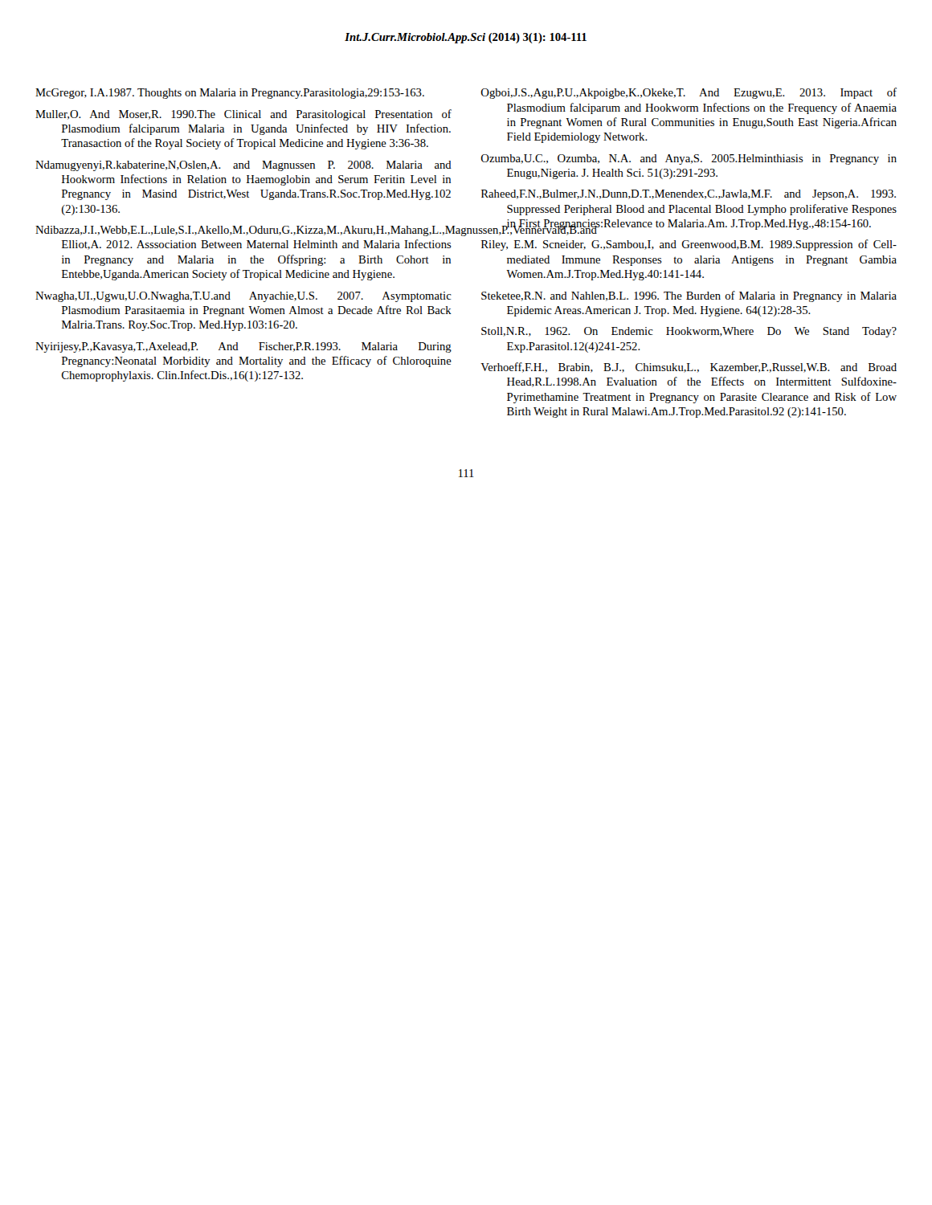Int.J.Curr.Microbiol.App.Sci (2014) 3(1): 104-111
McGregor, I.A.1987. Thoughts on Malaria in Pregnancy.Parasitologia,29:153-163.
Muller,O. And Moser,R. 1990.The Clinical and Parasitological Presentation of Plasmodium falciparum Malaria in Uganda Uninfected by HIV Infection. Tranasaction of the Royal Society of Tropical Medicine and Hygiene 3:36-38.
Ndamugyenyi,R.kabaterine,N,Oslen,A. and Magnussen P. 2008. Malaria and Hookworm Infections in Relation to Haemoglobin and Serum Feritin Level in Pregnancy in Masind District,West Uganda.Trans.R.Soc.Trop.Med.Hyg.102 (2):130-136.
Ndibazza,J.I.,Webb,E.L.,Lule,S.I.,Akello,M.,Oduru,G.,Kizza,M.,Akuru,H.,Mahang,L.,Magnussen,P.,Vennervald,B.and Elliot,A. 2012. Asssociation Between Maternal Helminth and Malaria Infections in Pregnancy and Malaria in the Offspring: a Birth Cohort in Entebbe,Uganda.American Society of Tropical Medicine and Hygiene.
Nwagha,UI.,Ugwu,U.O.Nwagha,T.U.and Anyachie,U.S. 2007. Asymptomatic Plasmodium Parasitaemia in Pregnant Women Almost a Decade Aftre Rol Back Malria.Trans. Roy.Soc.Trop. Med.Hyp.103:16-20.
Nyirijesy,P.,Kavasya,T.,Axelead,P. And Fischer,P.R.1993. Malaria During Pregnancy:Neonatal Morbidity and Mortality and the Efficacy of Chloroquine Chemoprophylaxis. Clin.Infect.Dis.,16(1):127-132.
Ogboi,J.S.,Agu,P.U.,Akpoigbe,K.,Okeke,T. And Ezugwu,E. 2013. Impact of Plasmodium falciparum and Hookworm Infections on the Frequency of Anaemia in Pregnant Women of Rural Communities in Enugu,South East Nigeria.African Field Epidemiology Network.
Ozumba,U.C., Ozumba, N.A. and Anya,S. 2005.Helminthiasis in Pregnancy in Enugu,Nigeria. J. Health Sci. 51(3):291-293.
Raheed,F.N.,Bulmer,J.N.,Dunn,D.T.,Menendex,C.,Jawla,M.F. and Jepson,A. 1993. Suppressed Peripheral Blood and Placental Blood Lympho proliferative Respones in First Pregnancies:Relevance to Malaria.Am. J.Trop.Med.Hyg.,48:154-160.
Riley, E.M. Scneider, G.,Sambou,I, and Greenwood,B.M. 1989.Suppression of Cell-mediated Immune Responses to alaria Antigens in Pregnant Gambia Women.Am.J.Trop.Med.Hyg.40:141-144.
Steketee,R.N. and Nahlen,B.L. 1996. The Burden of Malaria in Pregnancy in Malaria Epidemic Areas.American J. Trop. Med. Hygiene. 64(12):28-35.
Stoll,N.R., 1962. On Endemic Hookworm,Where Do We Stand Today?Exp.Parasitol.12(4)241-252.
Verhoeff,F.H., Brabin, B.J., Chimsuku,L., Kazember,P.,Russel,W.B. and Broad Head,R.L.1998.An Evaluation of the Effects on Intermittent Sulfdoxine-Pyrimethamine Treatment in Pregnancy on Parasite Clearance and Risk of Low Birth Weight in Rural Malawi.Am.J.Trop.Med.Parasitol.92 (2):141-150.
111